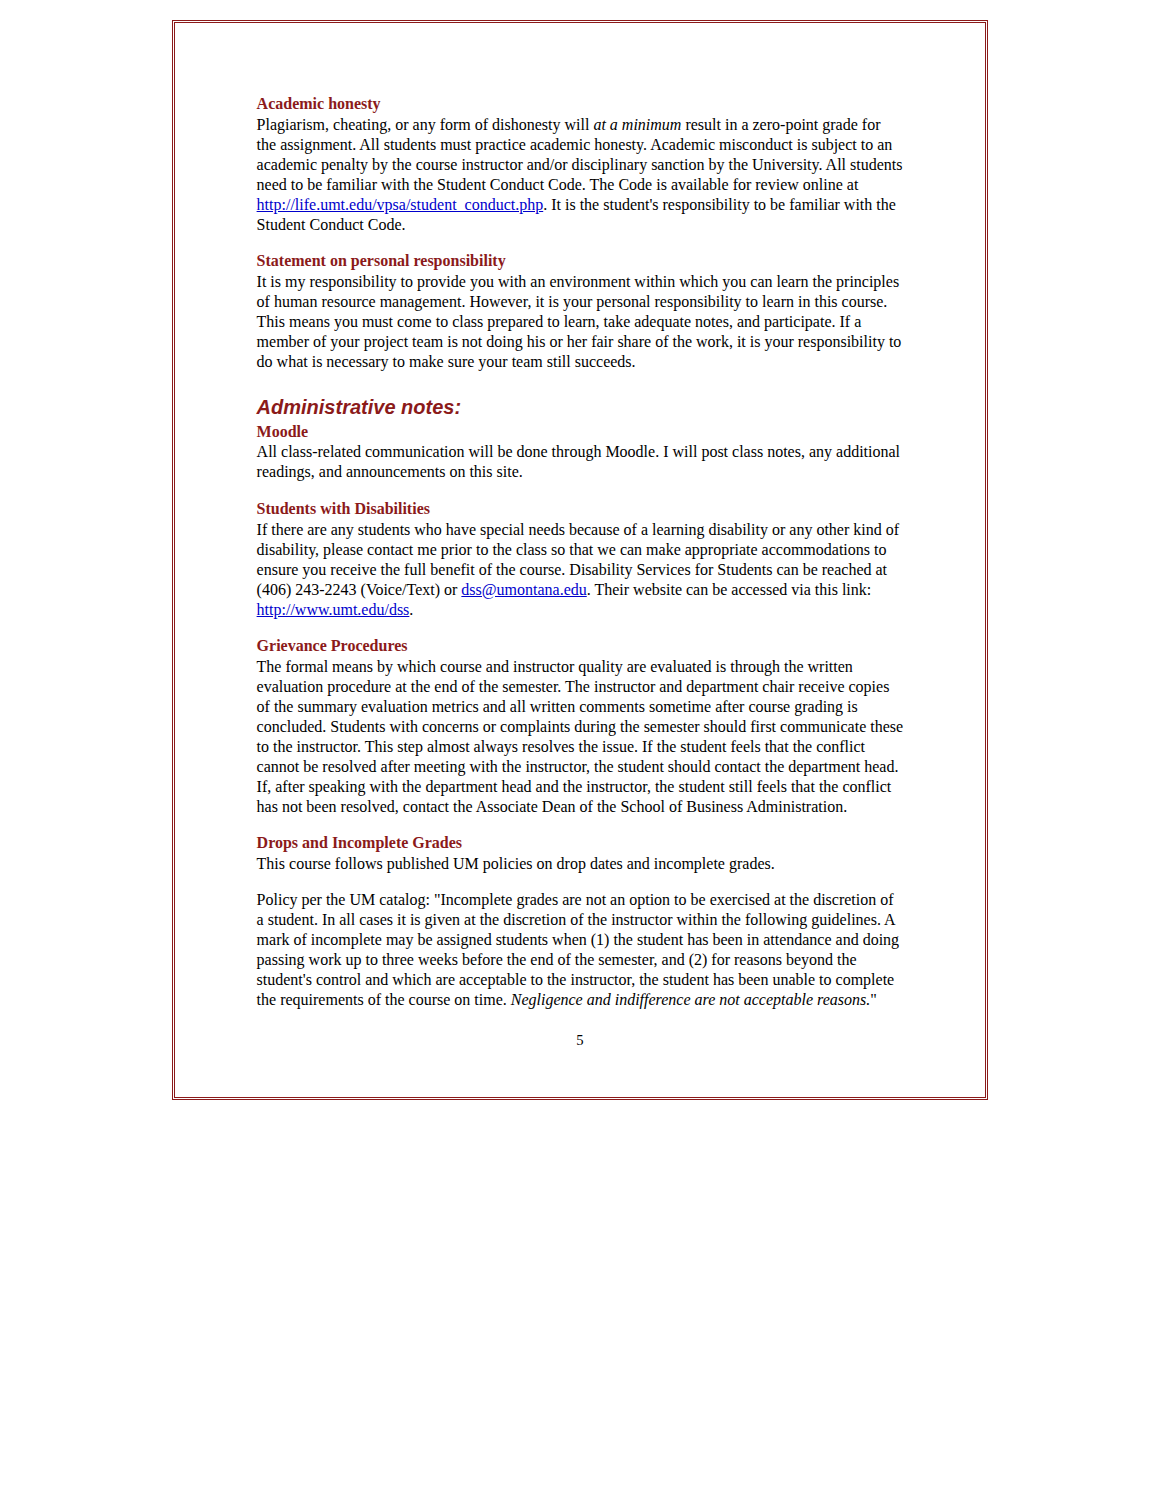Academic honesty
Plagiarism, cheating, or any form of dishonesty will at a minimum result in a zero-point grade for the assignment. All students must practice academic honesty. Academic misconduct is subject to an academic penalty by the course instructor and/or disciplinary sanction by the University. All students need to be familiar with the Student Conduct Code. The Code is available for review online at http://life.umt.edu/vpsa/student_conduct.php. It is the student's responsibility to be familiar with the Student Conduct Code.
Statement on personal responsibility
It is my responsibility to provide you with an environment within which you can learn the principles of human resource management. However, it is your personal responsibility to learn in this course. This means you must come to class prepared to learn, take adequate notes, and participate. If a member of your project team is not doing his or her fair share of the work, it is your responsibility to do what is necessary to make sure your team still succeeds.
Administrative notes:
Moodle
All class-related communication will be done through Moodle. I will post class notes, any additional readings, and announcements on this site.
Students with Disabilities
If there are any students who have special needs because of a learning disability or any other kind of disability, please contact me prior to the class so that we can make appropriate accommodations to ensure you receive the full benefit of the course. Disability Services for Students can be reached at (406) 243-2243 (Voice/Text) or dss@umontana.edu. Their website can be accessed via this link: http://www.umt.edu/dss.
Grievance Procedures
The formal means by which course and instructor quality are evaluated is through the written evaluation procedure at the end of the semester. The instructor and department chair receive copies of the summary evaluation metrics and all written comments sometime after course grading is concluded. Students with concerns or complaints during the semester should first communicate these to the instructor. This step almost always resolves the issue. If the student feels that the conflict cannot be resolved after meeting with the instructor, the student should contact the department head. If, after speaking with the department head and the instructor, the student still feels that the conflict has not been resolved, contact the Associate Dean of the School of Business Administration.
Drops and Incomplete Grades
This course follows published UM policies on drop dates and incomplete grades.
Policy per the UM catalog: "Incomplete grades are not an option to be exercised at the discretion of a student. In all cases it is given at the discretion of the instructor within the following guidelines. A mark of incomplete may be assigned students when (1) the student has been in attendance and doing passing work up to three weeks before the end of the semester, and (2) for reasons beyond the student's control and which are acceptable to the instructor, the student has been unable to complete the requirements of the course on time. Negligence and indifference are not acceptable reasons."
5